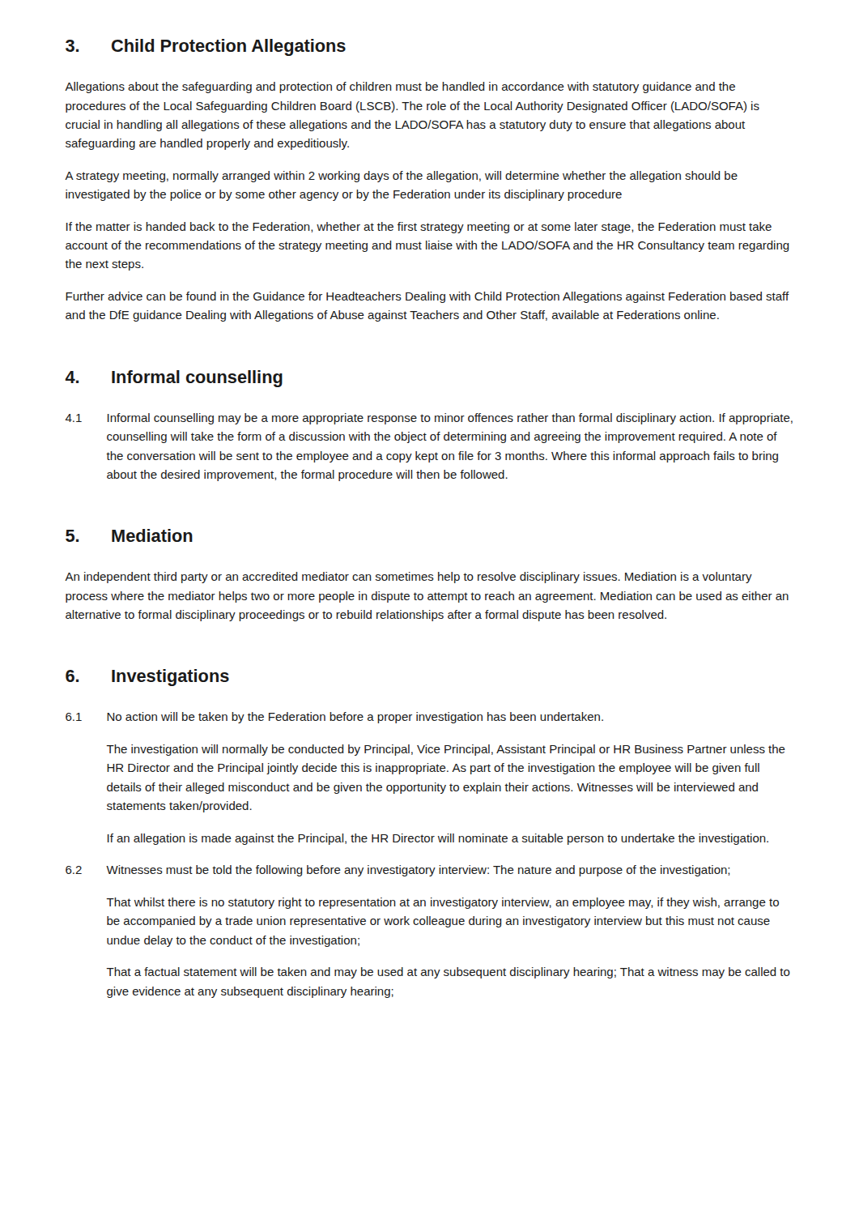3. Child Protection Allegations
Allegations about the safeguarding and protection of children must be handled in accordance with statutory guidance and the procedures of the Local Safeguarding Children Board (LSCB). The role of the Local Authority Designated Officer (LADO/SOFA) is crucial in handling all allegations of these allegations and the LADO/SOFA has a statutory duty to ensure that allegations about safeguarding are handled properly and expeditiously.
A strategy meeting, normally arranged within 2 working days of the allegation, will determine whether the allegation should be investigated by the police or by some other agency or by the Federation under its disciplinary procedure
If the matter is handed back to the Federation, whether at the first strategy meeting or at some later stage, the Federation must take account of the recommendations of the strategy meeting and must liaise with the LADO/SOFA and the HR Consultancy team regarding the next steps.
Further advice can be found in the Guidance for Headteachers Dealing with Child Protection Allegations against Federation based staff and the DfE guidance Dealing with Allegations of Abuse against Teachers and Other Staff, available at Federations online.
4. Informal counselling
4.1
Informal counselling may be a more appropriate response to minor offences rather than formal disciplinary action. If appropriate, counselling will take the form of a discussion with the object of determining and agreeing the improvement required. A note of the conversation will be sent to the employee and a copy kept on file for 3 months. Where this informal approach fails to bring about the desired improvement, the formal procedure will then be followed.
5. Mediation
An independent third party or an accredited mediator can sometimes help to resolve disciplinary issues. Mediation is a voluntary process where the mediator helps two or more people in dispute to attempt to reach an agreement. Mediation can be used as either an alternative to formal disciplinary proceedings or to rebuild relationships after a formal dispute has been resolved.
6. Investigations
6.1
No action will be taken by the Federation before a proper investigation has been undertaken.
The investigation will normally be conducted by Principal, Vice Principal, Assistant Principal or HR Business Partner unless the HR Director and the Principal jointly decide this is inappropriate. As part of the investigation the employee will be given full details of their alleged misconduct and be given the opportunity to explain their actions. Witnesses will be interviewed and statements taken/provided.
If an allegation is made against the Principal, the HR Director will nominate a suitable person to undertake the investigation.
6.2
Witnesses must be told the following before any investigatory interview: The nature and purpose of the investigation;
That whilst there is no statutory right to representation at an investigatory interview, an employee may, if they wish, arrange to be accompanied by a trade union representative or work colleague during an investigatory interview but this must not cause undue delay to the conduct of the investigation;
That a factual statement will be taken and may be used at any subsequent disciplinary hearing; That a witness may be called to give evidence at any subsequent disciplinary hearing;